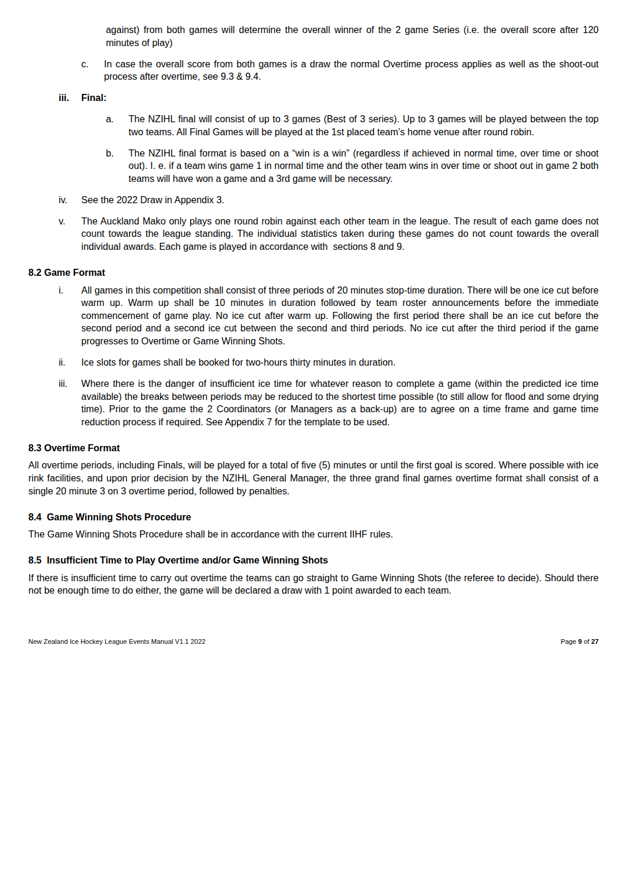against) from both games will determine the overall winner of the 2 game Series (i.e. the overall score after 120 minutes of play)
c. In case the overall score from both games is a draw the normal Overtime process applies as well as the shoot-out process after overtime, see 9.3 & 9.4.
iii. Final:
a. The NZIHL final will consist of up to 3 games (Best of 3 series). Up to 3 games will be played between the top two teams. All Final Games will be played at the 1st placed team’s home venue after round robin.
b. The NZIHL final format is based on a “win is a win” (regardless if achieved in normal time, over time or shoot out). I. e. if a team wins game 1 in normal time and the other team wins in over time or shoot out in game 2 both teams will have won a game and a 3rd game will be necessary.
iv. See the 2022 Draw in Appendix 3.
v. The Auckland Mako only plays one round robin against each other team in the league. The result of each game does not count towards the league standing. The individual statistics taken during these games do not count towards the overall individual awards. Each game is played in accordance with sections 8 and 9.
8.2 Game Format
i. All games in this competition shall consist of three periods of 20 minutes stop-time duration. There will be one ice cut before warm up. Warm up shall be 10 minutes in duration followed by team roster announcements before the immediate commencement of game play. No ice cut after warm up. Following the first period there shall be an ice cut before the second period and a second ice cut between the second and third periods. No ice cut after the third period if the game progresses to Overtime or Game Winning Shots.
ii. Ice slots for games shall be booked for two-hours thirty minutes in duration.
iii. Where there is the danger of insufficient ice time for whatever reason to complete a game (within the predicted ice time available) the breaks between periods may be reduced to the shortest time possible (to still allow for flood and some drying time). Prior to the game the 2 Coordinators (or Managers as a back-up) are to agree on a time frame and game time reduction process if required. See Appendix 7 for the template to be used.
8.3 Overtime Format
All overtime periods, including Finals, will be played for a total of five (5) minutes or until the first goal is scored. Where possible with ice rink facilities, and upon prior decision by the NZIHL General Manager, the three grand final games overtime format shall consist of a single 20 minute 3 on 3 overtime period, followed by penalties.
8.4 Game Winning Shots Procedure
The Game Winning Shots Procedure shall be in accordance with the current IIHF rules.
8.5 Insufficient Time to Play Overtime and/or Game Winning Shots
If there is insufficient time to carry out overtime the teams can go straight to Game Winning Shots (the referee to decide). Should there not be enough time to do either, the game will be declared a draw with 1 point awarded to each team.
New Zealand Ice Hockey League Events Manual V1.1 2022 Page 9 of 27